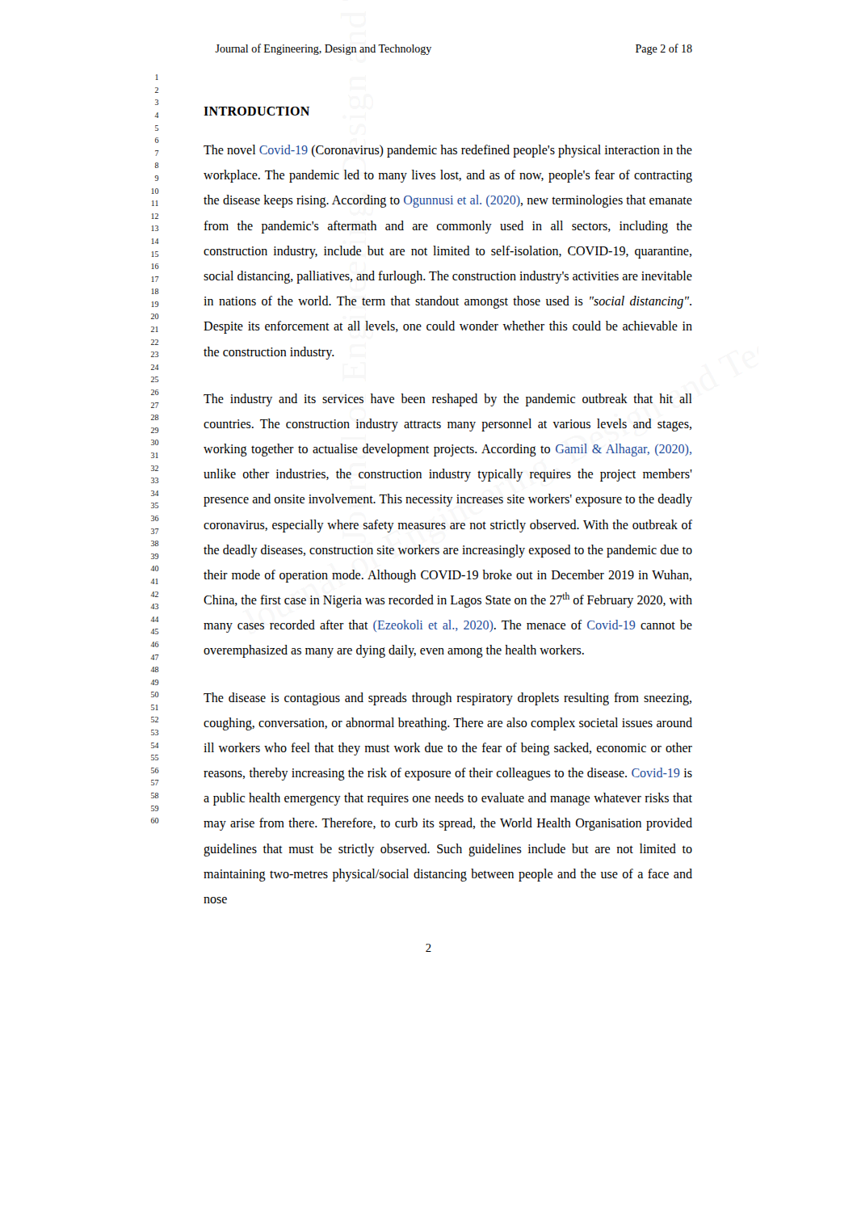Journal of Engineering, Design and Technology Journal of Engineering, Design and Technology
Journal of Engineering, Design and Technology
Page 2 of 18
12345 678910 1112131415 1617181920 2122232425 2627282930 3132333435 3637383940 4142434445 4647484950 5152535455 5657585960
INTRODUCTION
The novel Covid-19 (Coronavirus) pandemic has redefined people's physical interaction in the workplace. The pandemic led to many lives lost, and as of now, people's fear of contracting the disease keeps rising. According to Ogunnusi et al. (2020), new terminologies that emanate from the pandemic's aftermath and are commonly used in all sectors, including the construction industry, include but are not limited to self-isolation, COVID-19, quarantine, social distancing, palliatives, and furlough. The construction industry's activities are inevitable in nations of the world. The term that standout amongst those used is "social distancing". Despite its enforcement at all levels, one could wonder whether this could be achievable in the construction industry.
The industry and its services have been reshaped by the pandemic outbreak that hit all countries. The construction industry attracts many personnel at various levels and stages, working together to actualise development projects. According to Gamil & Alhagar, (2020), unlike other industries, the construction industry typically requires the project members' presence and onsite involvement. This necessity increases site workers' exposure to the deadly coronavirus, especially where safety measures are not strictly observed. With the outbreak of the deadly diseases, construction site workers are increasingly exposed to the pandemic due to their mode of operation mode. Although COVID-19 broke out in December 2019 in Wuhan, China, the first case in Nigeria was recorded in Lagos State on the 27th of February 2020, with many cases recorded after that (Ezeokoli et al., 2020). The menace of Covid-19 cannot be overemphasized as many are dying daily, even among the health workers.
The disease is contagious and spreads through respiratory droplets resulting from sneezing, coughing, conversation, or abnormal breathing. There are also complex societal issues around ill workers who feel that they must work due to the fear of being sacked, economic or other reasons, thereby increasing the risk of exposure of their colleagues to the disease. Covid-19 is a public health emergency that requires one needs to evaluate and manage whatever risks that may arise from there. Therefore, to curb its spread, the World Health Organisation provided guidelines that must be strictly observed. Such guidelines include but are not limited to maintaining two-metres physical/social distancing between people and the use of a face and nose
2